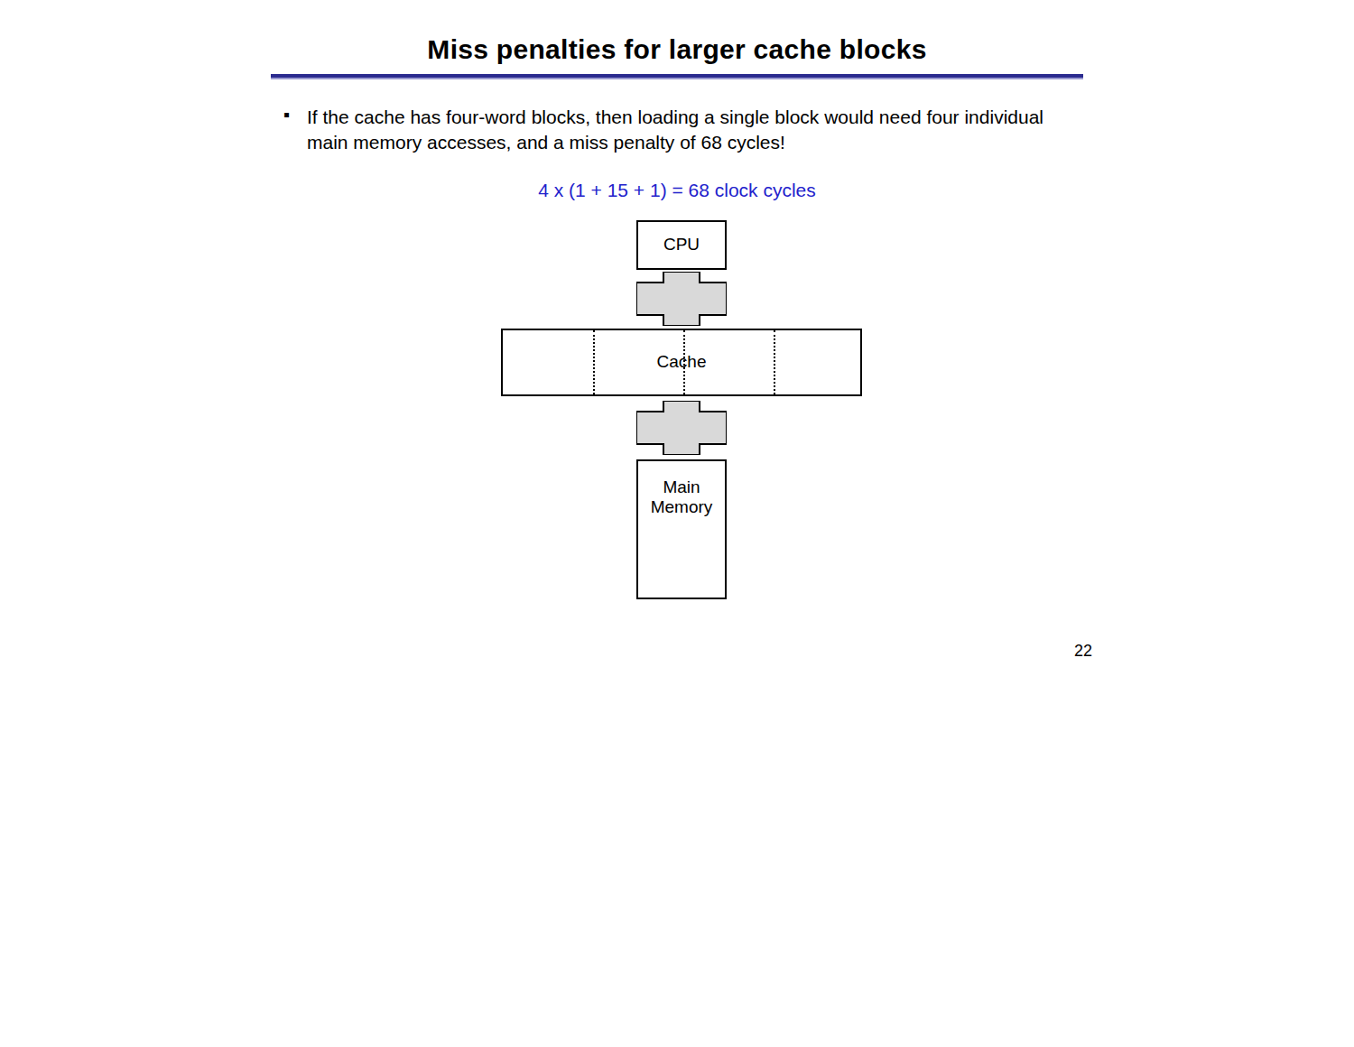Miss penalties for larger cache blocks
If the cache has four-word blocks, then loading a single block would need four individual main memory accesses, and a miss penalty of 68 cycles!
4 x (1 + 15 + 1) = 68 clock cycles
CPU
Cache
Main
Memory
22